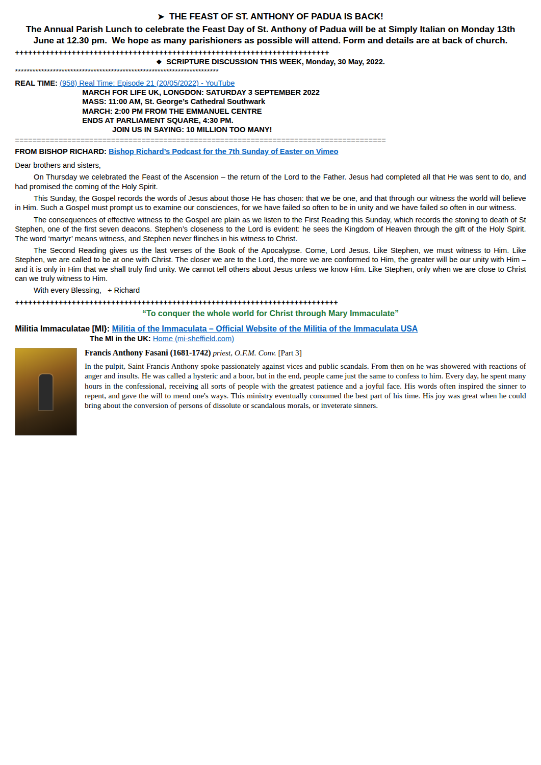➤ THE FEAST OF ST. ANTHONY OF PADUA IS BACK!
The Annual Parish Lunch to celebrate the Feast Day of St. Anthony of Padua will be at Simply Italian on Monday 13th June at 12.30 pm. We hope as many parishioners as possible will attend. Form and details are at back of church.
++++++++++++++++++++++++++++++++++++++++++++++++++++++++++++++++++++++++
❖ SCRIPTURE DISCUSSION THIS WEEK, Monday, 30 May, 2022.
**********************************************************************
REAL TIME: (958) Real Time: Episode 21 (20/05/2022) - YouTube
MARCH FOR LIFE UK, LONGDON: SATURDAY 3 SEPTEMBER 2022
MASS: 11:00 AM, St. George’s Cathedral Southwark
MARCH: 2:00 PM FROM THE EMMANUEL CENTRE
ENDS AT PARLIAMENT SQUARE, 4:30 PM.
JOIN US IN SAYING: 10 MILLION TOO MANY!
=====================================================================================
FROM BISHOP RICHARD: Bishop Richard’s Podcast for the 7th Sunday of Easter on Vimeo
Dear brothers and sisters,
On Thursday we celebrated the Feast of the Ascension – the return of the Lord to the Father. Jesus had completed all that He was sent to do, and had promised the coming of the Holy Spirit.
This Sunday, the Gospel records the words of Jesus about those He has chosen: that we be one, and that through our witness the world will believe in Him. Such a Gospel must prompt us to examine our consciences, for we have failed so often to be in unity and we have failed so often in our witness.
The consequences of effective witness to the Gospel are plain as we listen to the First Reading this Sunday, which records the stoning to death of St Stephen, one of the first seven deacons. Stephen’s closeness to the Lord is evident: he sees the Kingdom of Heaven through the gift of the Holy Spirit. The word ‘martyr’ means witness, and Stephen never flinches in his witness to Christ.
The Second Reading gives us the last verses of the Book of the Apocalypse. Come, Lord Jesus. Like Stephen, we must witness to Him. Like Stephen, we are called to be at one with Christ. The closer we are to the Lord, the more we are conformed to Him, the greater will be our unity with Him – and it is only in Him that we shall truly find unity. We cannot tell others about Jesus unless we know Him. Like Stephen, only when we are close to Christ can we truly witness to Him.
With every Blessing, + Richard
++++++++++++++++++++++++++++++++++++++++++++++++++++++++++++++++++++++++++
“To conquer the whole world for Christ through Mary Immaculate”
Militia Immaculatae [MI}: Militia of the Immaculata – Official Website of the Militia of the Immaculata USA
The MI in the UK: Home (mi-sheffield.com)
Francis Anthony Fasani (1681-1742) priest, O.F.M. Conv. [Part 3]
In the pulpit, Saint Francis Anthony spoke passionately against vices and public scandals. From then on he was showered with reactions of anger and insults. He was called a hysteric and a boor, but in the end, people came just the same to confess to him. Every day, he spent many hours in the confessional, receiving all sorts of people with the greatest patience and a joyful face. His words often inspired the sinner to repent, and gave the will to mend one's ways. This ministry eventually consumed the best part of his time. His joy was great when he could bring about the conversion of persons of dissolute or scandalous morals, or inveterate sinners.